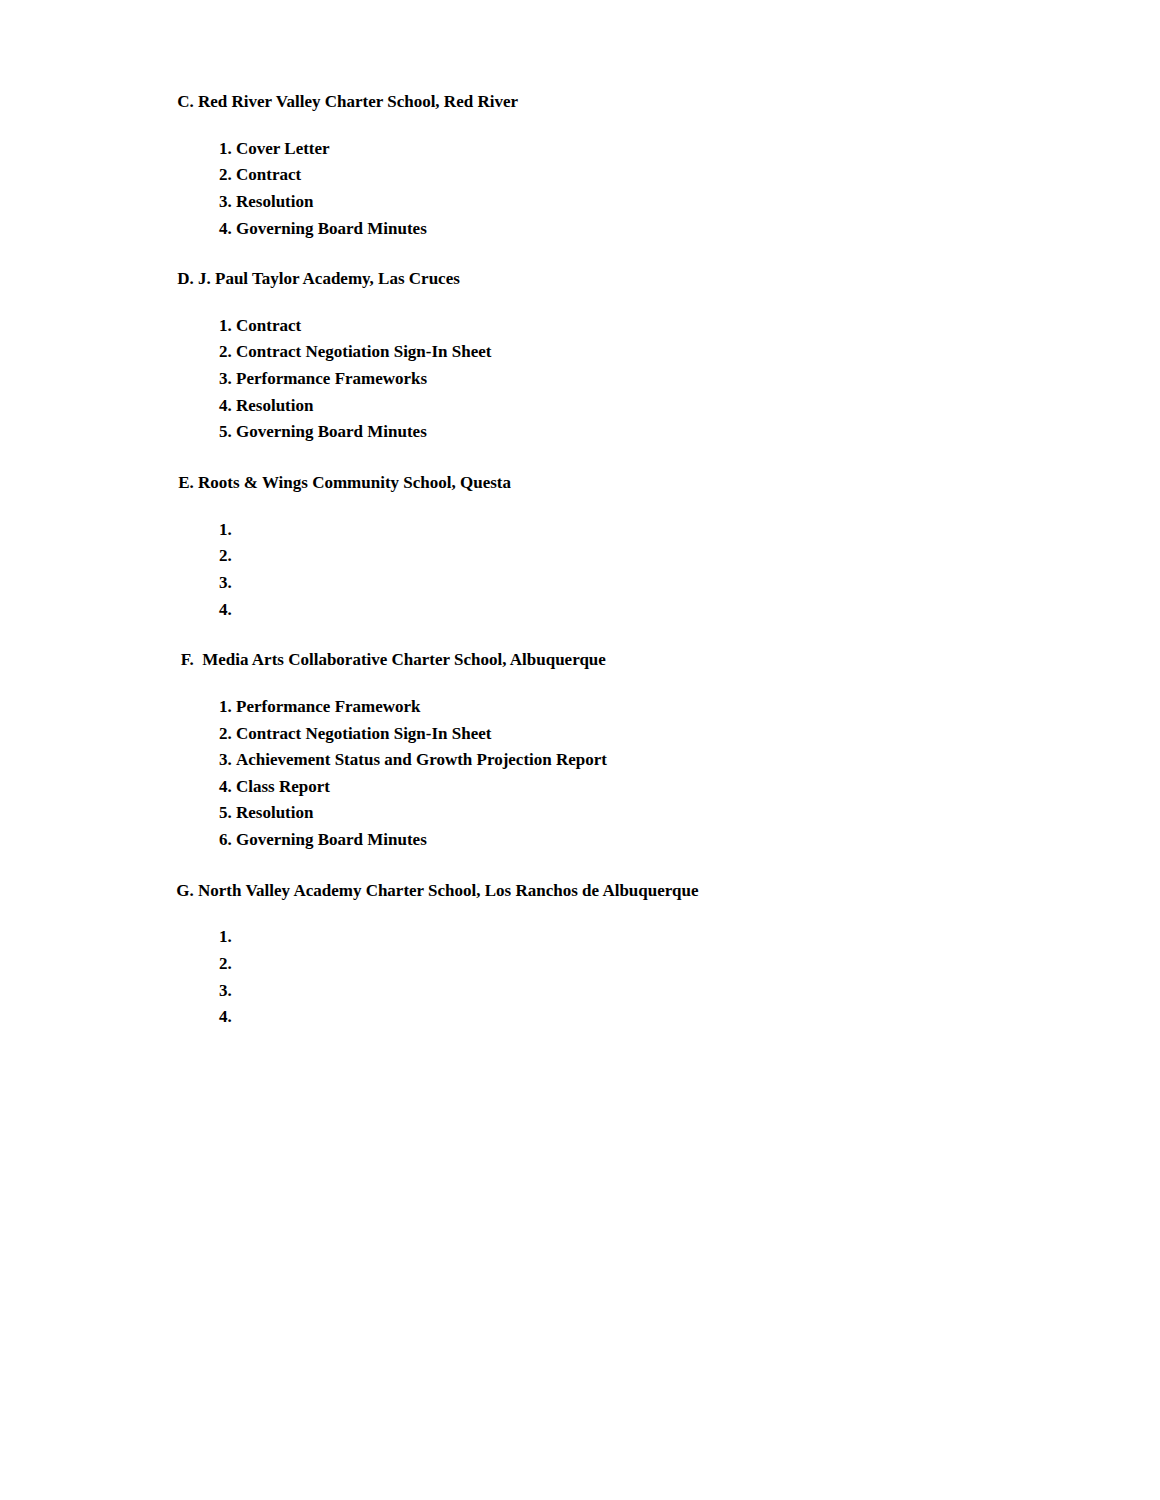Red River Valley Charter School, Red River
Cover Letter
Contract
Resolution
Governing Board Minutes
J. Paul Taylor Academy, Las Cruces
Contract
Contract Negotiation Sign-In Sheet
Performance Frameworks
Resolution
Governing Board Minutes
Roots & Wings Community School, Questa
Media Arts Collaborative Charter School, Albuquerque
Performance Framework
Contract Negotiation Sign-In Sheet
Achievement Status and Growth Projection Report
Class Report
Resolution
Governing Board Minutes
North Valley Academy Charter School, Los Ranchos de Albuquerque